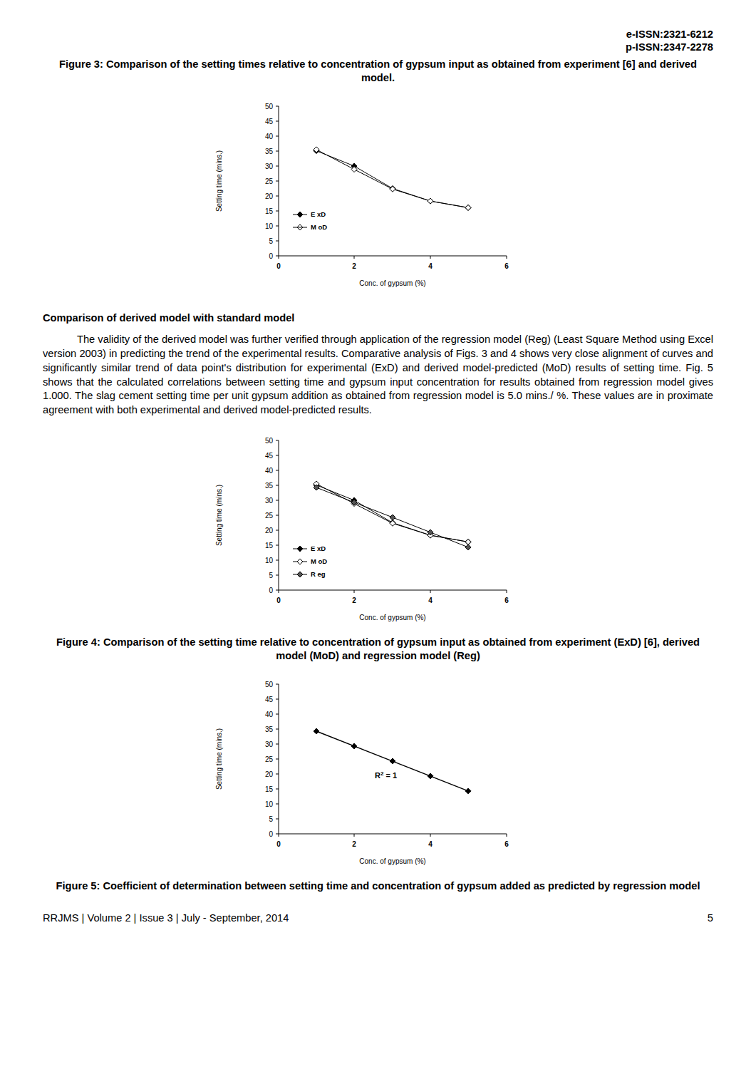e-ISSN:2321-6212
p-ISSN:2347-2278
Figure 3: Comparison of the setting times relative to concentration of gypsum input as obtained from experiment [6] and derived model.
0 5 10 15 20 25 30 35 40 45 50 0 2 4 6 Conc. of gypsum (%) Setting time (mins.) E xD M oD
Comparison of derived model with standard model
The validity of the derived model was further verified through application of the regression model (Reg) (Least Square Method using Excel version 2003) in predicting the trend of the experimental results. Comparative analysis of Figs. 3 and 4 shows very close alignment of curves and significantly similar trend of data point's distribution for experimental (ExD) and derived model-predicted (MoD) results of setting time. Fig. 5 shows that the calculated correlations between setting time and gypsum input concentration for results obtained from regression model gives 1.000. The slag cement setting time per unit gypsum addition as obtained from regression model is 5.0 mins./ %. These values are in proximate agreement with both experimental and derived model-predicted results.
0 5 10 15 20 25 30 35 40 45 50 0 2 4 6 Conc. of gypsum (%) Setting time (mins.) E xD M oD R eg
Figure 4: Comparison of the setting time relative to concentration of gypsum input as obtained from experiment (ExD) [6], derived model (MoD) and regression model (Reg)
0 5 10 15 20 25 30 35 40 45 50 0 2 4 6 Conc. of gypsum (%) Setting time (mins.) R2 = 1
Figure 5: Coefficient of determination between setting time and concentration of gypsum added as predicted by regression model
RRJMS | Volume 2 | Issue 3 | July - September, 2014 5